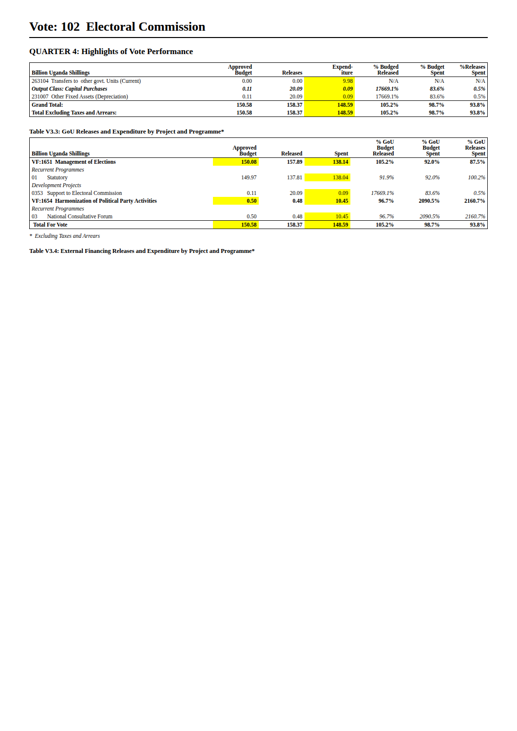Vote: 102 Electoral Commission
QUARTER 4: Highlights of Vote Performance
| Billion Uganda Shillings | Approved Budget | Releases | Expend- iture | % Budged Released | % Budget Spent | %Releases Spent |
| --- | --- | --- | --- | --- | --- | --- |
| 263104 Transfers to other govt. Units (Current) | 0.00 | 0.00 | 9.98 | N/A | N/A | N/A |
| Output Class: Capital Purchases | 0.11 | 20.09 | 0.09 | 17669.1% | 83.6% | 0.5% |
| 231007 Other Fixed Assets (Depreciation) | 0.11 | 20.09 | 0.09 | 17669.1% | 83.6% | 0.5% |
| Grand Total: | 150.58 | 158.37 | 148.59 | 105.2% | 98.7% | 93.8% |
| Total Excluding Taxes and Arrears: | 150.58 | 158.37 | 148.59 | 105.2% | 98.7% | 93.8% |
Table V3.3: GoU Releases and Expenditure by Project and Programme*
| Billion Uganda Shillings | Approved Budget | Released | Spent | % GoU Budget Released | % GoU Budget Spent | % GoU Releases Spent |
| --- | --- | --- | --- | --- | --- | --- |
| VF:1651 Management of Elections | 150.08 | 157.89 | 138.14 | 105.2% | 92.0% | 87.5% |
| Recurrent Programmes | | | | | | |
| 01 Statutory | 149.97 | 137.81 | 138.04 | 91.9% | 92.0% | 100.2% |
| Development Projects | | | | | | |
| 0353 Support to Electoral Commission | 0.11 | 20.09 | 0.09 | 17669.1% | 83.6% | 0.5% |
| VF:1654 Harmonization of Political Party Activities | 0.50 | 0.48 | 10.45 | 96.7% | 2090.5% | 2160.7% |
| Recurrent Programmes | | | | | | |
| 03 National Consultative Forum | 0.50 | 0.48 | 10.45 | 96.7% | 2090.5% | 2160.7% |
| Total For Vote | 150.58 | 158.37 | 148.59 | 105.2% | 98.7% | 93.8% |
* Excluding Taxes and Arrears
Table V3.4: External Financing Releases and Expenditure by Project and Programme*